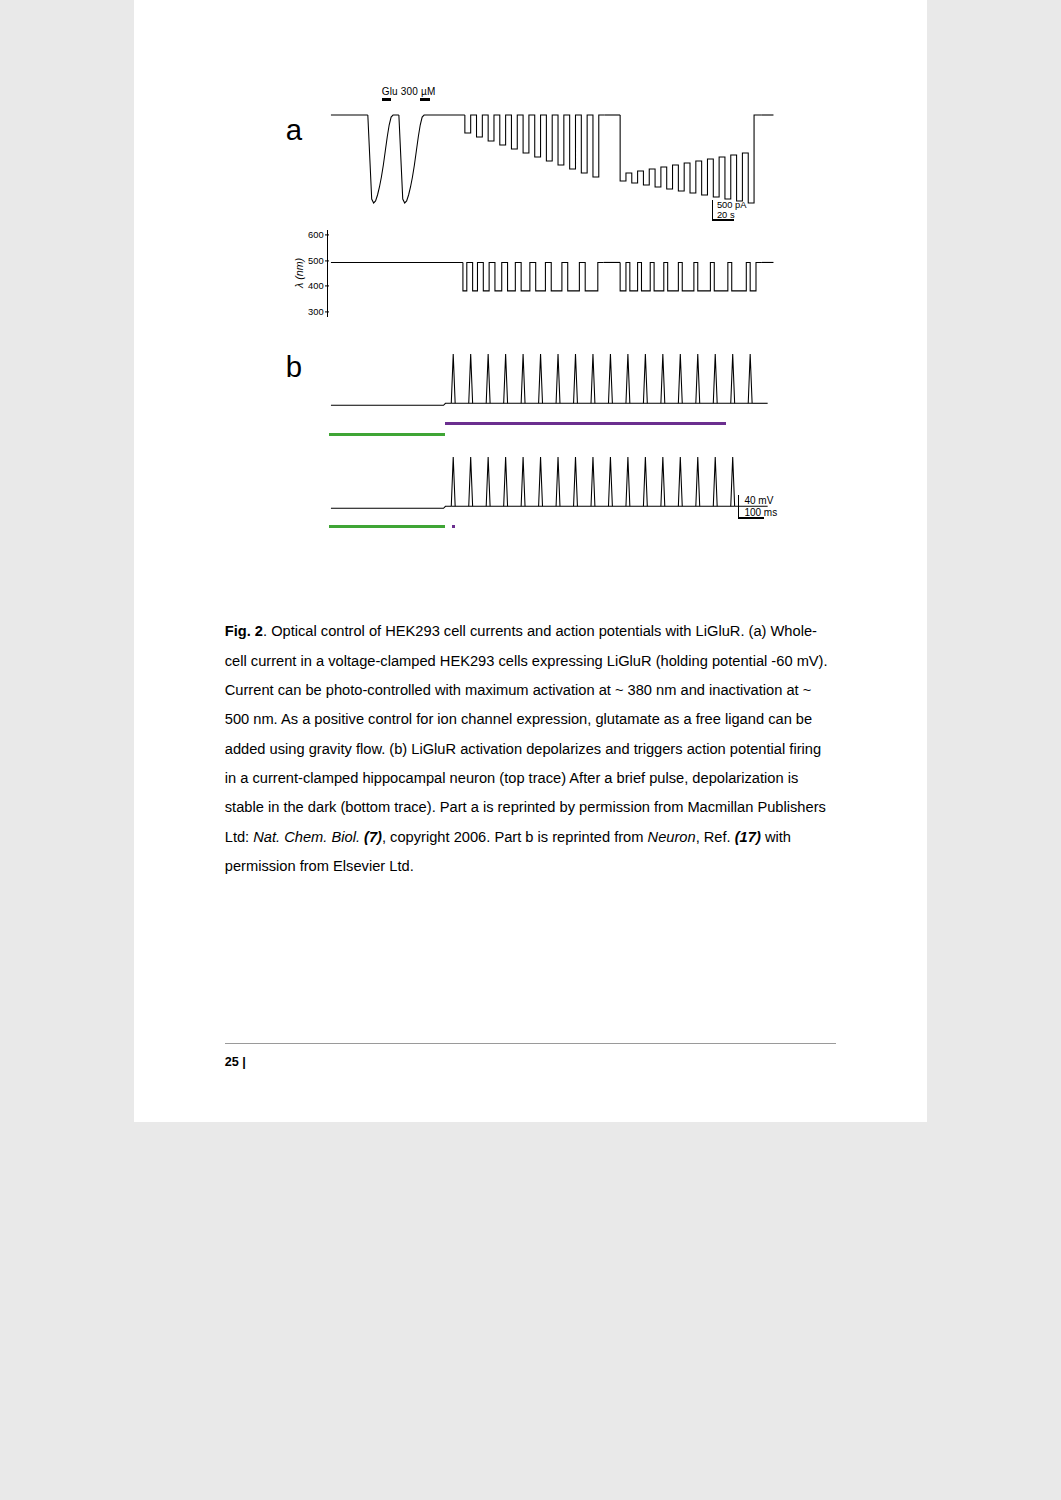a
Glu 300 µM
500 pA
20 s
λ (nm) 600 500 400 300
b
40 mV
100 ms
Fig. 2. Optical control of HEK293 cell currents and action potentials with LiGluR. (a) Whole-cell current in a voltage-clamped HEK293 cells expressing LiGluR (holding potential -60 mV). Current can be photo-controlled with maximum activation at ~ 380 nm and inactivation at ~ 500 nm. As a positive control for ion channel expression, glutamate as a free ligand can be added using gravity flow. (b) LiGluR activation depolarizes and triggers action potential firing in a current-clamped hippocampal neuron (top trace) After a brief pulse, depolarization is stable in the dark (bottom trace). Part a is reprinted by permission from Macmillan Publishers Ltd: Nat. Chem. Biol. (7), copyright 2006. Part b is reprinted from Neuron, Ref. (17) with permission from Elsevier Ltd.
25 |